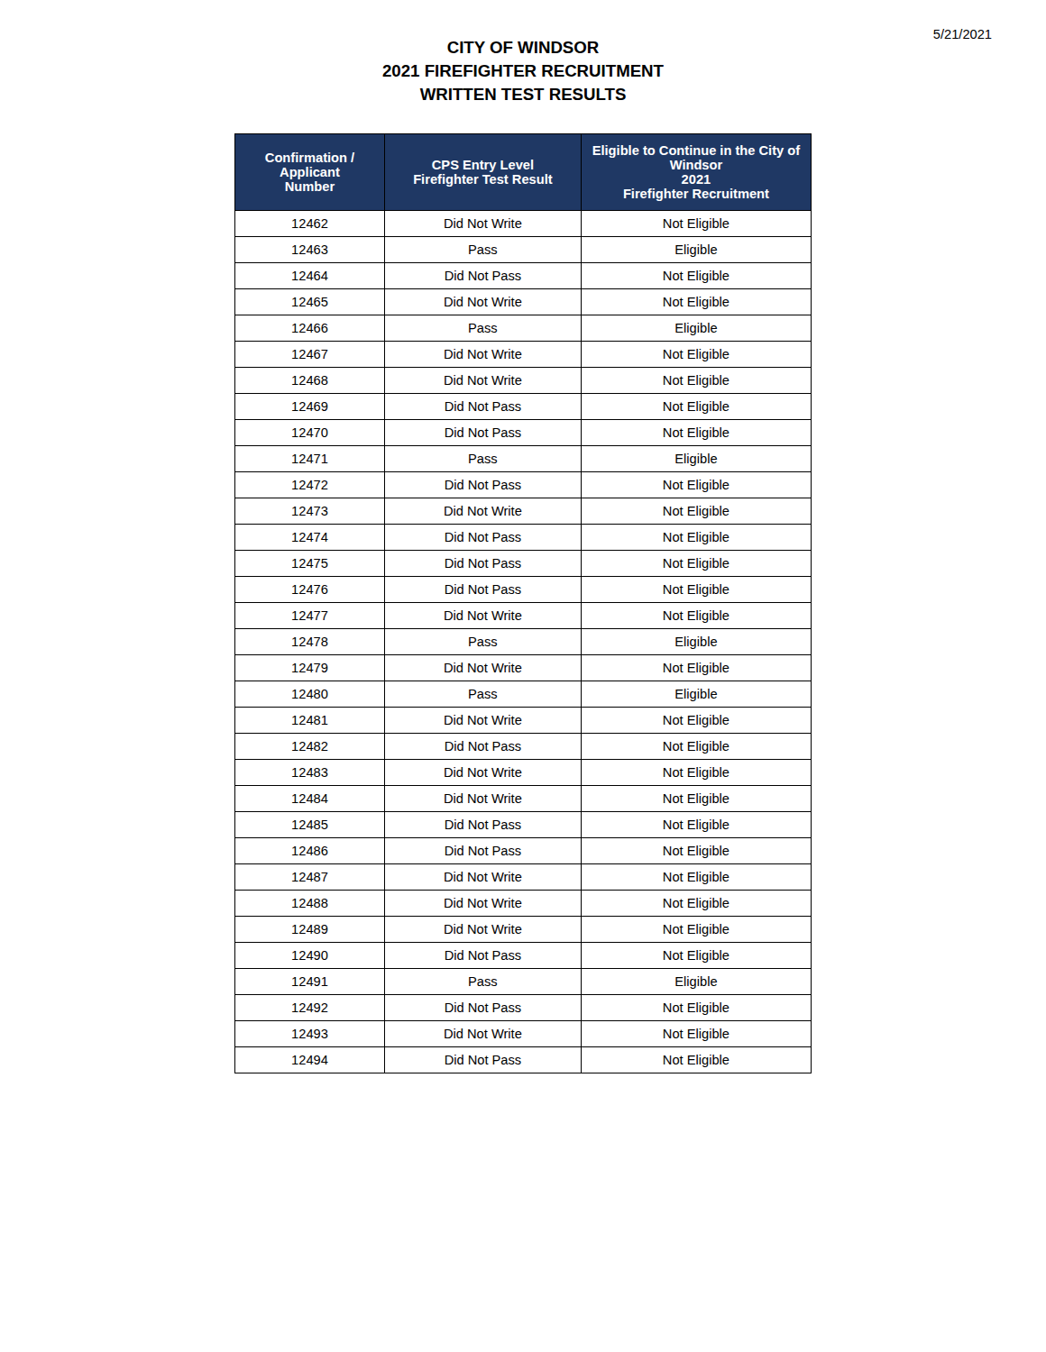5/21/2021
CITY OF WINDSOR
2021 FIREFIGHTER RECRUITMENT
WRITTEN TEST RESULTS
| Confirmation / Applicant Number | CPS Entry Level Firefighter Test Result | Eligible to Continue in the City of Windsor 2021 Firefighter Recruitment |
| --- | --- | --- |
| 12462 | Did Not Write | Not Eligible |
| 12463 | Pass | Eligible |
| 12464 | Did Not Pass | Not Eligible |
| 12465 | Did Not Write | Not Eligible |
| 12466 | Pass | Eligible |
| 12467 | Did Not Write | Not Eligible |
| 12468 | Did Not Write | Not Eligible |
| 12469 | Did Not Pass | Not Eligible |
| 12470 | Did Not Pass | Not Eligible |
| 12471 | Pass | Eligible |
| 12472 | Did Not Pass | Not Eligible |
| 12473 | Did Not Write | Not Eligible |
| 12474 | Did Not Pass | Not Eligible |
| 12475 | Did Not Pass | Not Eligible |
| 12476 | Did Not Pass | Not Eligible |
| 12477 | Did Not Write | Not Eligible |
| 12478 | Pass | Eligible |
| 12479 | Did Not Write | Not Eligible |
| 12480 | Pass | Eligible |
| 12481 | Did Not Write | Not Eligible |
| 12482 | Did Not Pass | Not Eligible |
| 12483 | Did Not Write | Not Eligible |
| 12484 | Did Not Write | Not Eligible |
| 12485 | Did Not Pass | Not Eligible |
| 12486 | Did Not Pass | Not Eligible |
| 12487 | Did Not Write | Not Eligible |
| 12488 | Did Not Write | Not Eligible |
| 12489 | Did Not Write | Not Eligible |
| 12490 | Did Not Pass | Not Eligible |
| 12491 | Pass | Eligible |
| 12492 | Did Not Pass | Not Eligible |
| 12493 | Did Not Write | Not Eligible |
| 12494 | Did Not Pass | Not Eligible |